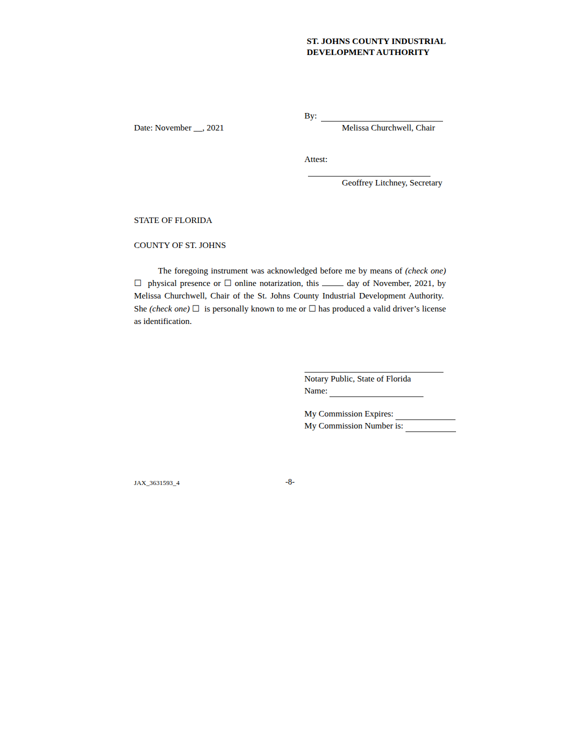ST. JOHNS COUNTY INDUSTRIAL
DEVELOPMENT AUTHORITY
Date: November __, 2021
By:
Melissa Churchwell, Chair
Attest:
Geoffrey Litchney, Secretary
STATE OF FLORIDA
COUNTY OF ST. JOHNS
The foregoing instrument was acknowledged before me by means of (check one) ☐ physical presence or ☐ online notarization, this day of November, 2021, by Melissa Churchwell, Chair of the St. Johns County Industrial Development Authority. She (check one) ☐ is personally known to me or ☐ has produced a valid driver’s license as identification.
Notary Public, State of Florida
Name:
My Commission Expires:
My Commission Number is:
JAX_3631593_4
-8-